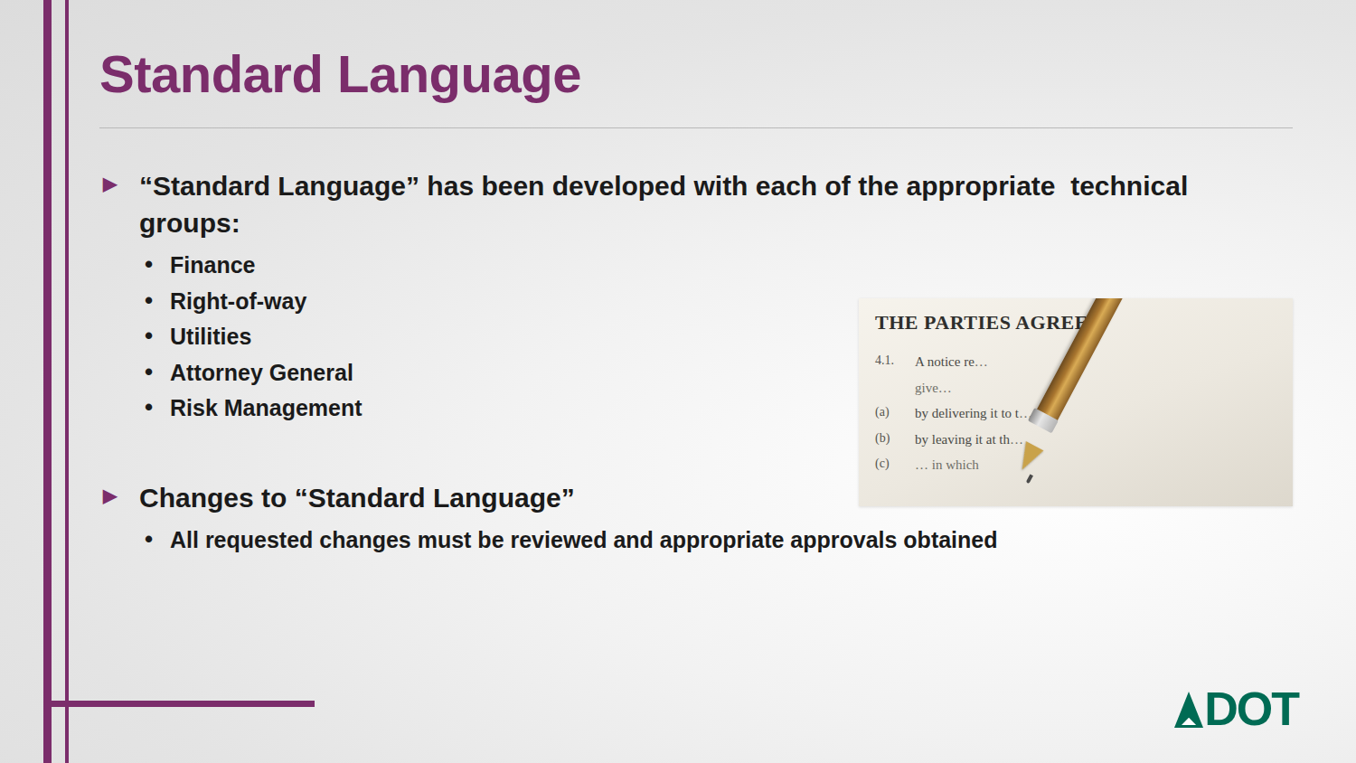Standard Language
“Standard Language” has been developed with each of the appropriate technical groups:
Finance
Right-of-way
Utilities
Attorney General
Risk Management
Changes to “Standard Language”
All requested changes must be reviewed and appropriate approvals obtained
THE PARTIES AGREE:
4.1. A notice re…
give…
(a) by delivering it to t…
(b) by leaving it at th…
(c)… in which
DOT